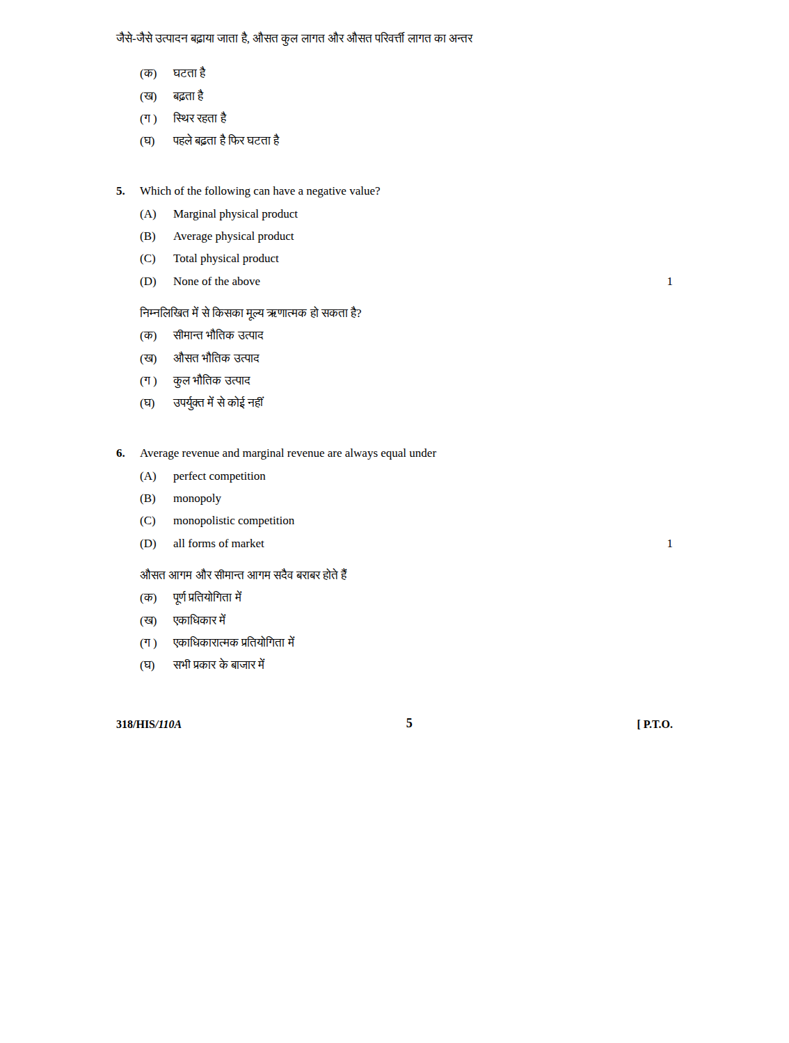जैसे-जैसे उत्पादन बढ़ाया जाता है, औसत कुल लागत और औसत परिवर्त्ती लागत का अन्तर
(क) घटता है
(ख) बढ़ता है
(ग ) स्थिर रहता है
(घ) पहले बढ़ता है फिर घटता है
5. Which of the following can have a negative value?
(A) Marginal physical product
(B) Average physical product
(C) Total physical product
(D) None of the above 1
निम्नलिखित में से किसका मूल्य ऋणात्मक हो सकता है?
(क) सीमान्त भौतिक उत्पाद
(ख) औसत भौतिक उत्पाद
(ग ) कुल भौतिक उत्पाद
(घ) उपर्युक्त में से कोई नहीं
6. Average revenue and marginal revenue are always equal under
(A) perfect competition
(B) monopoly
(C) monopolistic competition
(D) all forms of market 1
औसत आगम और सीमान्त आगम सदैव बराबर होते हैं
(क) पूर्ण प्रतियोगिता में
(ख) एकाधिकार में
(ग ) एकाधिकारात्मक प्रतियोगिता में
(घ) सभी प्रकार के बाजार में
318/HIS/110A
5
[ P.T.O.